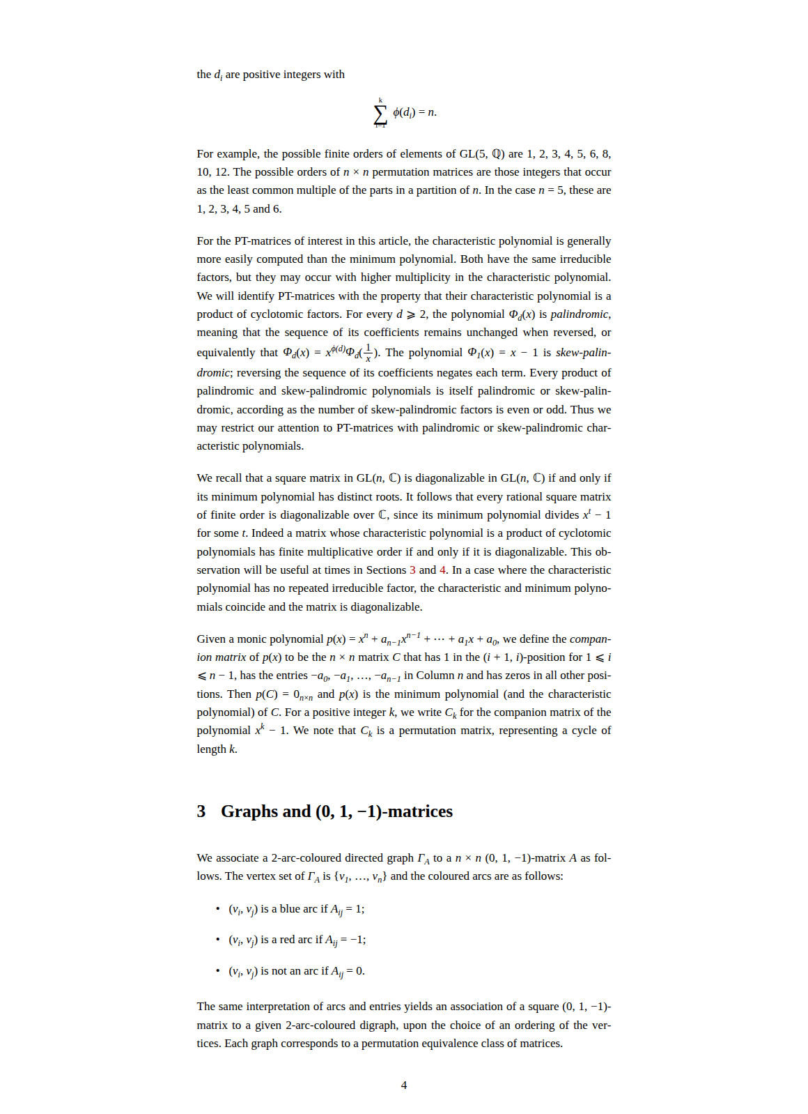the di are positive integers with
k ∑ i=1 ϕ(di) = n.
For example, the possible finite orders of elements of GL(5, ℚ) are 1, 2, 3, 4, 5, 6, 8, 10, 12. The possible orders of n × n permutation matrices are those integers that occur as the least common multiple of the parts in a partition of n. In the case n = 5, these are 1, 2, 3, 4, 5 and 6.
For the PT-matrices of interest in this article, the characteristic polynomial is generally more easily computed than the minimum polynomial. Both have the same irreducible factors, but they may occur with higher multiplicity in the characteristic polynomial. We will identify PT-matrices with the property that their characteristic polynomial is a product of cyclotomic factors. For every d ⩾ 2, the polynomial Φd(x) is palindromic, meaning that the sequence of its coefficients remains unchanged when reversed, or equivalently that Φd(x) = xϕ(d)Φd(1 x). The polynomial Φ1(x) = x − 1 is skew-palindromic; reversing the sequence of its coefficients negates each term. Every product of palindromic and skew-palindromic polynomials is itself palindromic or skew-palindromic, according as the number of skew-palindromic factors is even or odd. Thus we may restrict our attention to PT-matrices with palindromic or skew-palindromic characteristic polynomials.
We recall that a square matrix in GL(n, ℂ) is diagonalizable in GL(n, ℂ) if and only if its minimum polynomial has distinct roots. It follows that every rational square matrix of finite order is diagonalizable over ℂ, since its minimum polynomial divides xt − 1 for some t. Indeed a matrix whose characteristic polynomial is a product of cyclotomic polynomials has finite multiplicative order if and only if it is diagonalizable. This observation will be useful at times in Sections 3 and 4. In a case where the characteristic polynomial has no repeated irreducible factor, the characteristic and minimum polynomials coincide and the matrix is diagonalizable.
Given a monic polynomial p(x) = xn + an−1xn−1 + ⋯ + a1x + a0, we define the companion matrix of p(x) to be the n × n matrix C that has 1 in the (i + 1, i)-position for 1 ⩽ i ⩽ n − 1, has the entries −a0, −a1, …, −an−1 in Column n and has zeros in all other positions. Then p(C) = 0n×n and p(x) is the minimum polynomial (and the characteristic polynomial) of C. For a positive integer k, we write Ck for the companion matrix of the polynomial xk − 1. We note that Ck is a permutation matrix, representing a cycle of length k.
3 Graphs and (0, 1, −1)-matrices
We associate a 2-arc-coloured directed graph ΓA to a n × n (0, 1, −1)-matrix A as follows. The vertex set of ΓA is {v1, …, vn} and the coloured arcs are as follows:
(vi, vj) is a blue arc if Aij = 1;
(vi, vj) is a red arc if Aij = −1;
(vi, vj) is not an arc if Aij = 0.
The same interpretation of arcs and entries yields an association of a square (0, 1, −1)-matrix to a given 2-arc-coloured digraph, upon the choice of an ordering of the vertices. Each graph corresponds to a permutation equivalence class of matrices.
4